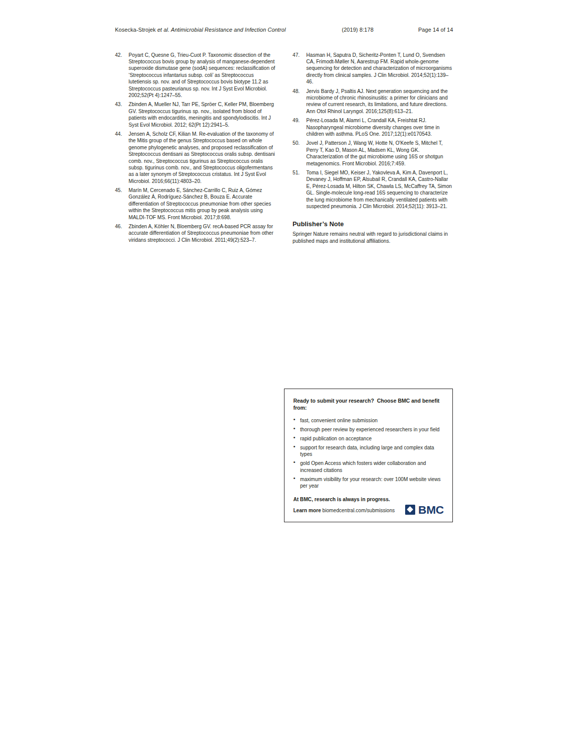Kosecka-Strojek et al. Antimicrobial Resistance and Infection Control
(2019) 8:178
Page 14 of 14
42. Poyart C, Quesne G, Trieu-Cuot P. Taxonomic dissection of the Streptococcus bovis group by analysis of manganese-dependent superoxide dismutase gene (sodA) sequences: reclassification of ‘Streptococcus infantarius subsp. coli’ as Streptococcus lutetiensis sp. nov. and of Streptococcus bovis biotype 11.2 as Streptococcus pasteurianus sp. nov. Int J Syst Evol Microbiol. 2002;52(Pt 4):1247–55.
43. Zbinden A, Mueller NJ, Tarr PE, Spröer C, Keller PM, Bloemberg GV. Streptococcus tigurinus sp. nov., isolated from blood of patients with endocarditis, meningitis and spondylodiscitis. Int J Syst Evol Microbiol. 2012; 62(Pt 12):2941–5.
44. Jensen A, Scholz CF, Kilian M. Re-evaluation of the taxonomy of the Mitis group of the genus Streptococcus based on whole genome phylogenetic analyses, and proposed reclassification of Streptococcus dentisani as Streptococcus oralis subsp. dentisani comb. nov., Streptococcus tigurinus as Streptococcus oralis subsp. tigurinus comb. nov., and Streptococcus oligofermentans as a later synonym of Streptococcus cristatus. Int J Syst Evol Microbiol. 2016;66(11):4803–20.
45. Marín M, Cercenado E, Sánchez-Carrillo C, Ruiz A, Gómez González Á, Rodríguez-Sánchez B, Bouza E. Accurate differentiation of Streptococcus pneumoniae from other species within the Streptococcus mitis group by peak analysis using MALDI-TOF MS. Front Microbiol. 2017;8:698.
46. Zbinden A, Köhler N, Bloemberg GV. recA-based PCR assay for accurate differentiation of Streptococcus pneumoniae from other viridans streptococci. J Clin Microbiol. 2011;49(2):523–7.
47. Hasman H, Saputra D, Sicheritz-Ponten T, Lund O, Svendsen CA, Frimodt-Møller N, Aarestrup FM. Rapid whole-genome sequencing for detection and characterization of microorganisms directly from clinical samples. J Clin Microbiol. 2014;52(1):139–46.
48. Jervis Bardy J, Psaltis AJ. Next generation sequencing and the microbiome of chronic rhinosinusitis: a primer for clinicians and review of current research, its limitations, and future directions. Ann Otol Rhinol Laryngol. 2016;125(8):613–21.
49. Pérez-Losada M, Alamri L, Crandall KA, Freishtat RJ. Nasopharyngeal microbiome diversity changes over time in children with asthma. PLoS One. 2017;12(1):e0170543.
50. Jovel J, Patterson J, Wang W, Hotte N, O'Keefe S, Mitchel T, Perry T, Kao D, Mason AL, Madsen KL, Wong GK. Characterization of the gut microbiome using 16S or shotgun metagenomics. Front Microbiol. 2016;7:459.
51. Toma I, Siegel MO, Keiser J, Yakovleva A, Kim A, Davenport L, Devaney J, Hoffman EP, Alsubail R, Crandall KA, Castro-Nallar E, Pérez-Losada M, Hilton SK, Chawla LS, McCaffrey TA, Simon GL. Single-molecule long-read 16S sequencing to characterize the lung microbiome from mechanically ventilated patients with suspected pneumonia. J Clin Microbiol. 2014;52(11): 3913–21.
Publisher’s Note
Springer Nature remains neutral with regard to jurisdictional claims in published maps and institutional affiliations.
Ready to submit your research? Choose BMC and benefit from:
fast, convenient online submission
thorough peer review by experienced researchers in your field
rapid publication on acceptance
support for research data, including large and complex data types
gold Open Access which fosters wider collaboration and increased citations
maximum visibility for your research: over 100M website views per year
At BMC, research is always in progress.
Learn more biomedcentral.com/submissions
BMC